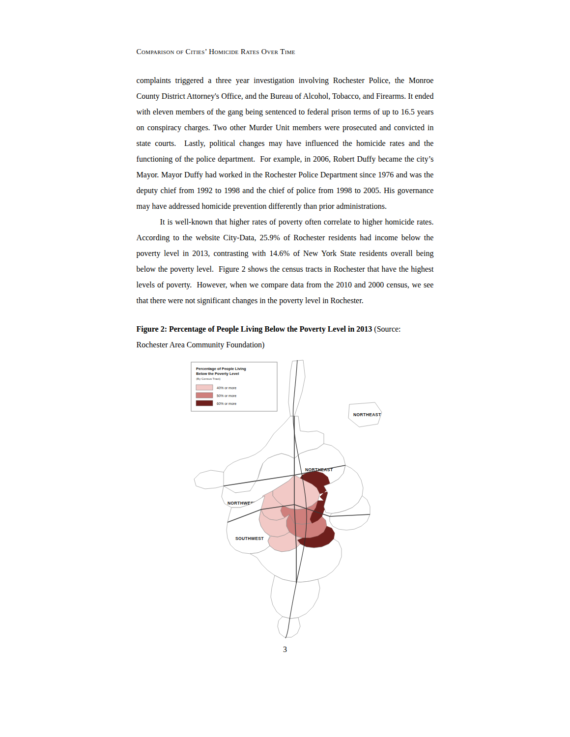Comparison of Cities’ Homicide Rates Over Time
complaints triggered a three year investigation involving Rochester Police, the Monroe County District Attorney's Office, and the Bureau of Alcohol, Tobacco, and Firearms. It ended with eleven members of the gang being sentenced to federal prison terms of up to 16.5 years on conspiracy charges. Two other Murder Unit members were prosecuted and convicted in state courts. Lastly, political changes may have influenced the homicide rates and the functioning of the police department. For example, in 2006, Robert Duffy became the city’s Mayor. Mayor Duffy had worked in the Rochester Police Department since 1976 and was the deputy chief from 1992 to 1998 and the chief of police from 1998 to 2005. His governance may have addressed homicide prevention differently than prior administrations.
It is well-known that higher rates of poverty often correlate to higher homicide rates. According to the website City-Data, 25.9% of Rochester residents had income below the poverty level in 2013, contrasting with 14.6% of New York State residents overall being below the poverty level. Figure 2 shows the census tracts in Rochester that have the highest levels of poverty. However, when we compare data from the 2010 and 2000 census, we see that there were not significant changes in the poverty level in Rochester.
Figure 2: Percentage of People Living Below the Poverty Level in 2013 (Source: Rochester Area Community Foundation)
Percentage of People Living Below the Poverty Level (By Census Tract) 40% or more 50% or more 60% or more NORTHEAST NORTHWEST NORTHEAST SOUTHEAST SOUTHWEST
3